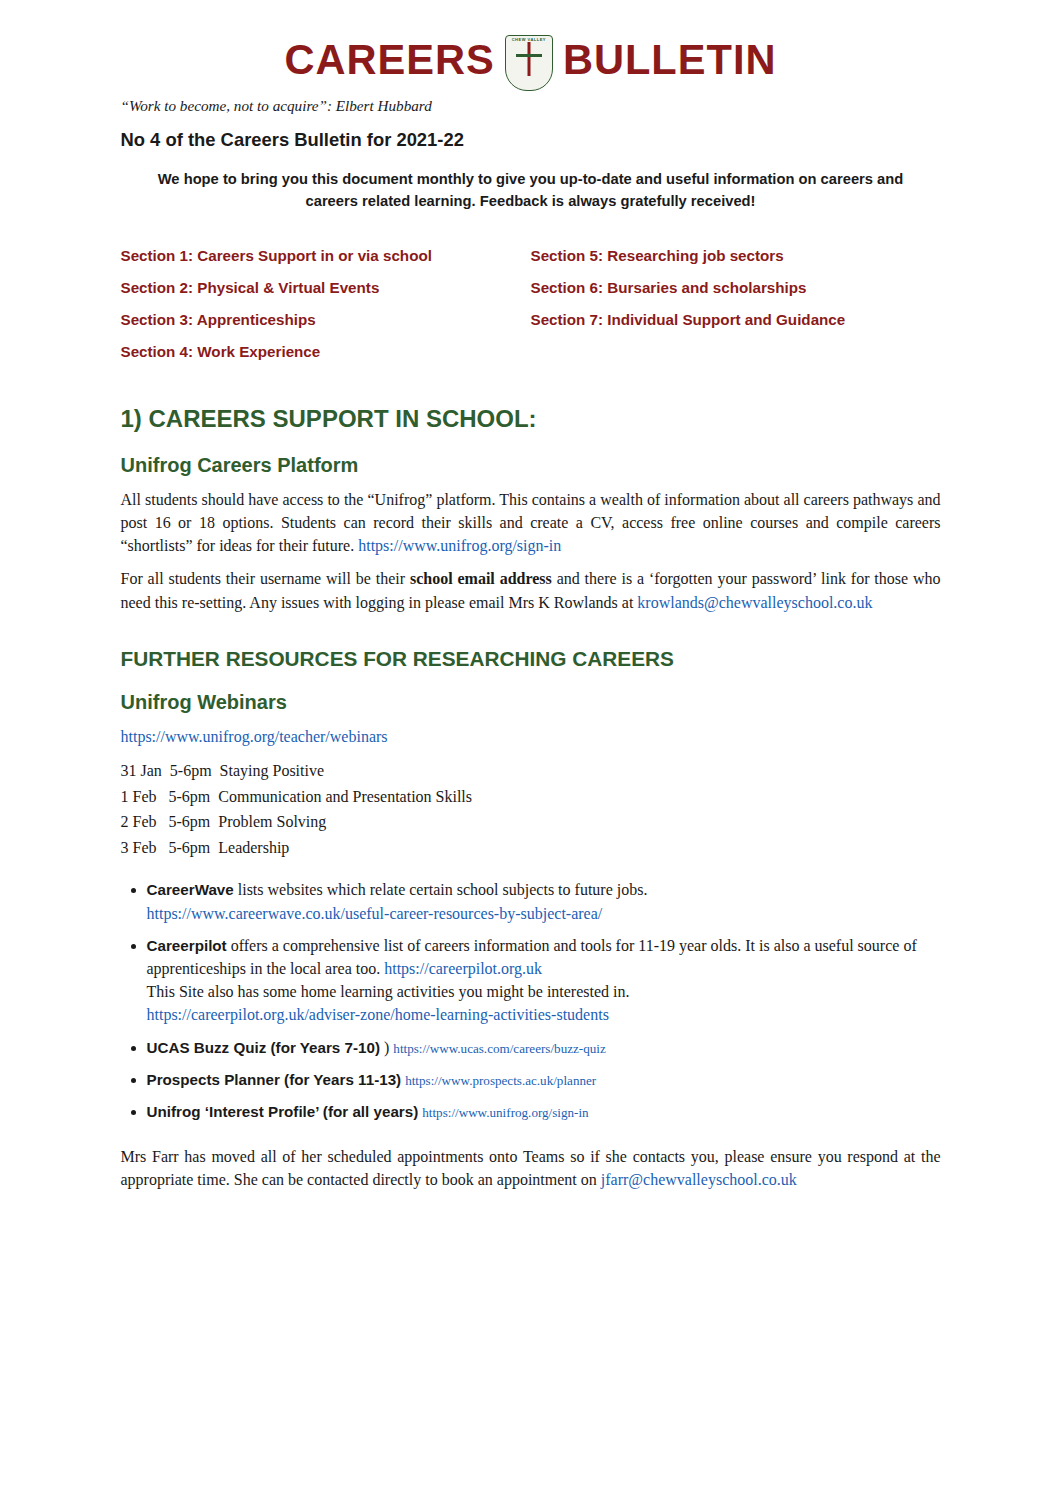CAREERSCHEW VALLEYBULLETIN
“Work to become, not to acquire”: Elbert Hubbard
No 4 of the Careers Bulletin for 2021-22
We hope to bring you this document monthly to give you up-to-date and useful information on careers and careers related learning. Feedback is always gratefully received!
| Section 1: Careers Support in or via school | Section 5: Researching job sectors |
| Section 2: Physical & Virtual Events | Section 6: Bursaries and scholarships |
| Section 3: Apprenticeships | Section 7: Individual Support and Guidance |
| Section 4: Work Experience | |
1) CAREERS SUPPORT IN SCHOOL:
Unifrog Careers Platform
All students should have access to the “Unifrog” platform. This contains a wealth of information about all careers pathways and post 16 or 18 options. Students can record their skills and create a CV, access free online courses and compile careers “shortlists” for ideas for their future. https://www.unifrog.org/sign-in
For all students their username will be their school email address and there is a ‘forgotten your password’ link for those who need this re-setting. Any issues with logging in please email Mrs K Rowlands at krowlands@chewvalleyschool.co.uk
FURTHER RESOURCES FOR RESEARCHING CAREERS
Unifrog Webinars
https://www.unifrog.org/teacher/webinars
31 Jan 5-6pm Staying Positive
1 Feb 5-6pm Communication and Presentation Skills
2 Feb 5-6pm Problem Solving
3 Feb 5-6pm Leadership
CareerWave lists websites which relate certain school subjects to future jobs.
https://www.careerwave.co.uk/useful-career-resources-by-subject-area/
Careerpilot offers a comprehensive list of careers information and tools for 11-19 year olds. It is also a useful source of apprenticeships in the local area too. https://careerpilot.org.uk
This Site also has some home learning activities you might be interested in.
https://careerpilot.org.uk/adviser-zone/home-learning-activities-students
UCAS Buzz Quiz (for Years 7-10) ) https://www.ucas.com/careers/buzz-quiz
Prospects Planner (for Years 11-13) https://www.prospects.ac.uk/planner
Unifrog ‘Interest Profile’ (for all years) https://www.unifrog.org/sign-in
Mrs Farr has moved all of her scheduled appointments onto Teams so if she contacts you, please ensure you respond at the appropriate time. She can be contacted directly to book an appointment on jfarr@chewvalleyschool.co.uk